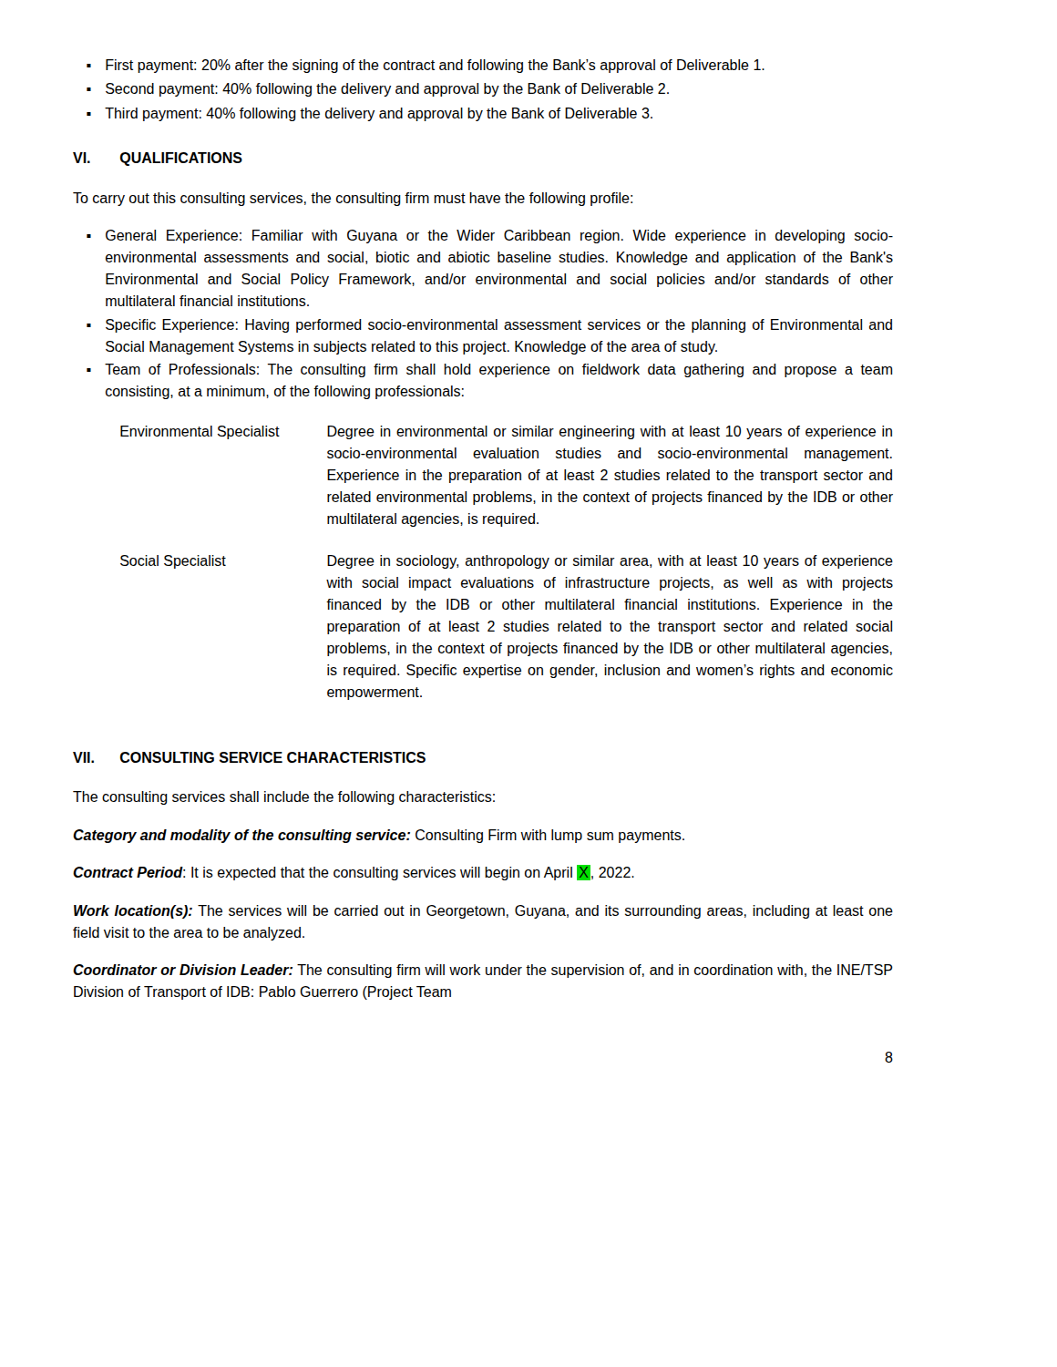First payment: 20% after the signing of the contract and following the Bank’s approval of Deliverable 1.
Second payment: 40% following the delivery and approval by the Bank of Deliverable 2.
Third payment: 40% following the delivery and approval by the Bank of Deliverable 3.
VI. QUALIFICATIONS
To carry out this consulting services, the consulting firm must have the following profile:
General Experience: Familiar with Guyana or the Wider Caribbean region. Wide experience in developing socio-environmental assessments and social, biotic and abiotic baseline studies. Knowledge and application of the Bank's Environmental and Social Policy Framework, and/or environmental and social policies and/or standards of other multilateral financial institutions.
Specific Experience: Having performed socio-environmental assessment services or the planning of Environmental and Social Management Systems in subjects related to this project. Knowledge of the area of study.
Team of Professionals: The consulting firm shall hold experience on fieldwork data gathering and propose a team consisting, at a minimum, of the following professionals:
| Environmental Specialist | Degree in environmental or similar engineering with at least 10 years of experience in socio-environmental evaluation studies and socio-environmental management. Experience in the preparation of at least 2 studies related to the transport sector and related environmental problems, in the context of projects financed by the IDB or other multilateral agencies, is required. |
| Social Specialist | Degree in sociology, anthropology or similar area, with at least 10 years of experience with social impact evaluations of infrastructure projects, as well as with projects financed by the IDB or other multilateral financial institutions. Experience in the preparation of at least 2 studies related to the transport sector and related social problems, in the context of projects financed by the IDB or other multilateral agencies, is required. Specific expertise on gender, inclusion and women’s rights and economic empowerment. |
VII. CONSULTING SERVICE CHARACTERISTICS
The consulting services shall include the following characteristics:
Category and modality of the consulting service: Consulting Firm with lump sum payments.
Contract Period: It is expected that the consulting services will begin on April X, 2022.
Work location(s): The services will be carried out in Georgetown, Guyana, and its surrounding areas, including at least one field visit to the area to be analyzed.
Coordinator or Division Leader: The consulting firm will work under the supervision of, and in coordination with, the INE/TSP Division of Transport of IDB: Pablo Guerrero (Project Team
8